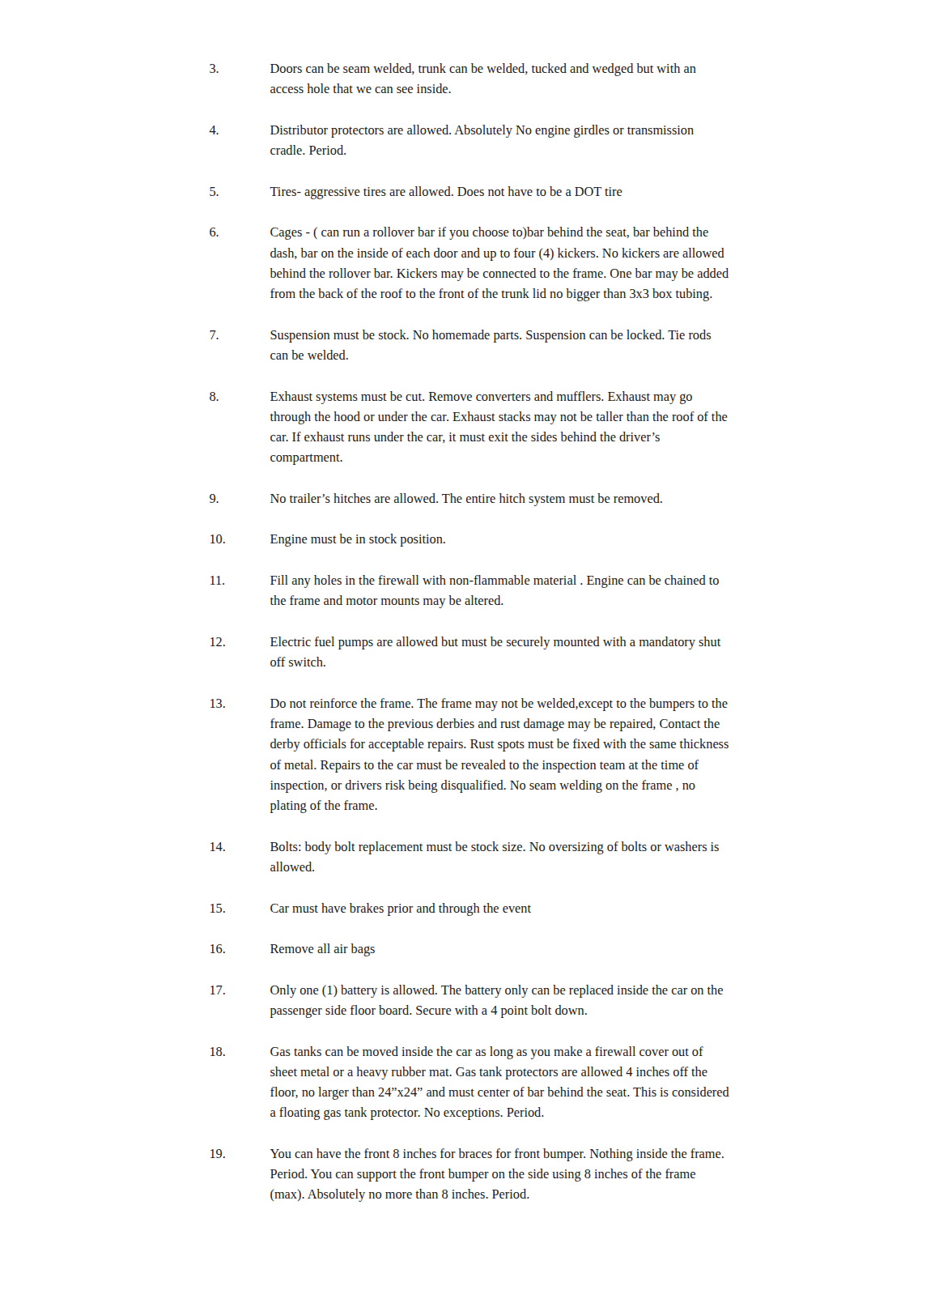Doors can be seam welded, trunk can be welded, tucked and wedged but with an access hole that we can see inside.
Distributor protectors are allowed. Absolutely No engine girdles or transmission cradle. Period.
Tires- aggressive tires are allowed. Does not have to be a DOT tire
Cages - ( can run a rollover bar if you choose to)bar behind the seat, bar behind the dash, bar on the inside of each door and up to four (4) kickers. No kickers are allowed behind the rollover bar. Kickers may be connected to the frame. One bar may be added from the back of the roof to the front of the trunk lid no bigger than 3x3 box tubing.
Suspension must be stock. No homemade parts. Suspension can be locked. Tie rods can be welded.
Exhaust systems must be cut. Remove converters and mufflers. Exhaust may go through the hood or under the car. Exhaust stacks may not be taller than the roof of the car. If exhaust runs under the car, it must exit the sides behind the driver’s compartment.
No trailer’s hitches are allowed. The entire hitch system must be removed.
Engine must be in stock position.
Fill any holes in the firewall with non-flammable material . Engine can be chained to the frame and motor mounts may be altered.
Electric fuel pumps are allowed but must be securely mounted with a mandatory shut off switch.
Do not reinforce the frame. The frame may not be welded,except to the bumpers to the frame. Damage to the previous derbies and rust damage may be repaired, Contact the derby officials for acceptable repairs. Rust spots must be fixed with the same thickness of metal. Repairs to the car must be revealed to the inspection team at the time of inspection, or drivers risk being disqualified. No seam welding on the frame , no plating of the frame.
Bolts: body bolt replacement must be stock size. No oversizing of bolts or washers is allowed.
Car must have brakes prior and through the event
Remove all air bags
Only one (1) battery is allowed. The battery only can be replaced inside the car on the passenger side floor board. Secure with a 4 point bolt down.
Gas tanks can be moved inside the car as long as you make a firewall cover out of sheet metal or a heavy rubber mat. Gas tank protectors are allowed 4 inches off the floor, no larger than 24”x24” and must center of bar behind the seat. This is considered a floating gas tank protector. No exceptions. Period.
You can have the front 8 inches for braces for front bumper. Nothing inside the frame. Period. You can support the front bumper on the side using 8 inches of the frame (max). Absolutely no more than 8 inches. Period.